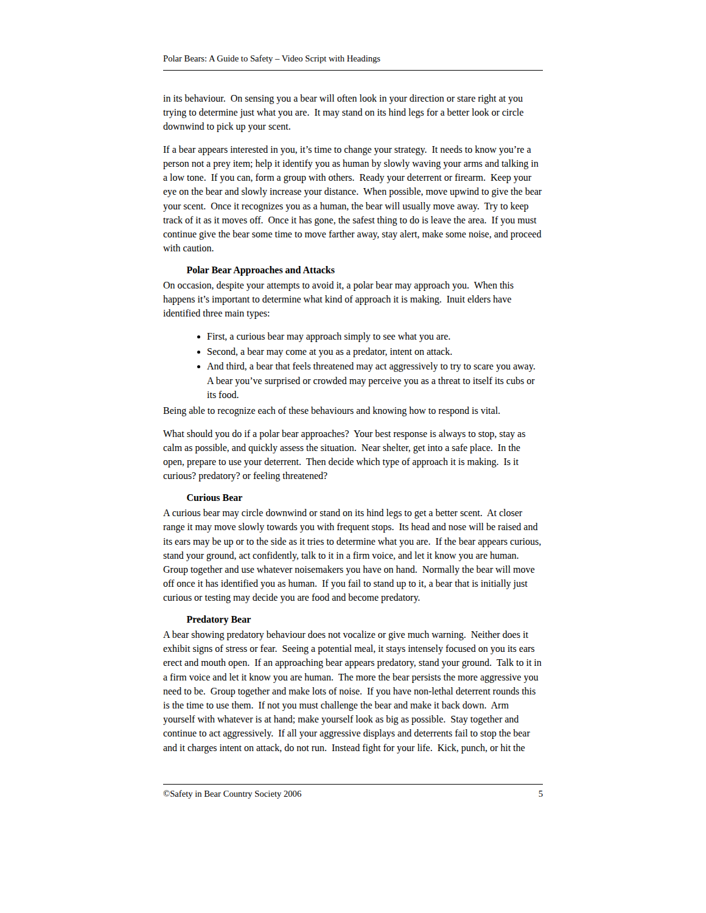Polar Bears: A Guide to Safety – Video Script with Headings
in its behaviour. On sensing you a bear will often look in your direction or stare right at you trying to determine just what you are. It may stand on its hind legs for a better look or circle downwind to pick up your scent.
If a bear appears interested in you, it’s time to change your strategy. It needs to know you’re a person not a prey item; help it identify you as human by slowly waving your arms and talking in a low tone. If you can, form a group with others. Ready your deterrent or firearm. Keep your eye on the bear and slowly increase your distance. When possible, move upwind to give the bear your scent. Once it recognizes you as a human, the bear will usually move away. Try to keep track of it as it moves off. Once it has gone, the safest thing to do is leave the area. If you must continue give the bear some time to move farther away, stay alert, make some noise, and proceed with caution.
Polar Bear Approaches and Attacks
On occasion, despite your attempts to avoid it, a polar bear may approach you. When this happens it’s important to determine what kind of approach it is making. Inuit elders have identified three main types:
First, a curious bear may approach simply to see what you are.
Second, a bear may come at you as a predator, intent on attack.
And third, a bear that feels threatened may act aggressively to try to scare you away. A bear you’ve surprised or crowded may perceive you as a threat to itself its cubs or its food.
Being able to recognize each of these behaviours and knowing how to respond is vital.
What should you do if a polar bear approaches? Your best response is always to stop, stay as calm as possible, and quickly assess the situation. Near shelter, get into a safe place. In the open, prepare to use your deterrent. Then decide which type of approach it is making. Is it curious? predatory? or feeling threatened?
Curious Bear
A curious bear may circle downwind or stand on its hind legs to get a better scent. At closer range it may move slowly towards you with frequent stops. Its head and nose will be raised and its ears may be up or to the side as it tries to determine what you are. If the bear appears curious, stand your ground, act confidently, talk to it in a firm voice, and let it know you are human. Group together and use whatever noisemakers you have on hand. Normally the bear will move off once it has identified you as human. If you fail to stand up to it, a bear that is initially just curious or testing may decide you are food and become predatory.
Predatory Bear
A bear showing predatory behaviour does not vocalize or give much warning. Neither does it exhibit signs of stress or fear. Seeing a potential meal, it stays intensely focused on you its ears erect and mouth open. If an approaching bear appears predatory, stand your ground. Talk to it in a firm voice and let it know you are human. The more the bear persists the more aggressive you need to be. Group together and make lots of noise. If you have non-lethal deterrent rounds this is the time to use them. If not you must challenge the bear and make it back down. Arm yourself with whatever is at hand; make yourself look as big as possible. Stay together and continue to act aggressively. If all your aggressive displays and deterrents fail to stop the bear and it charges intent on attack, do not run. Instead fight for your life. Kick, punch, or hit the
©Safety in Bear Country Society 2006 5